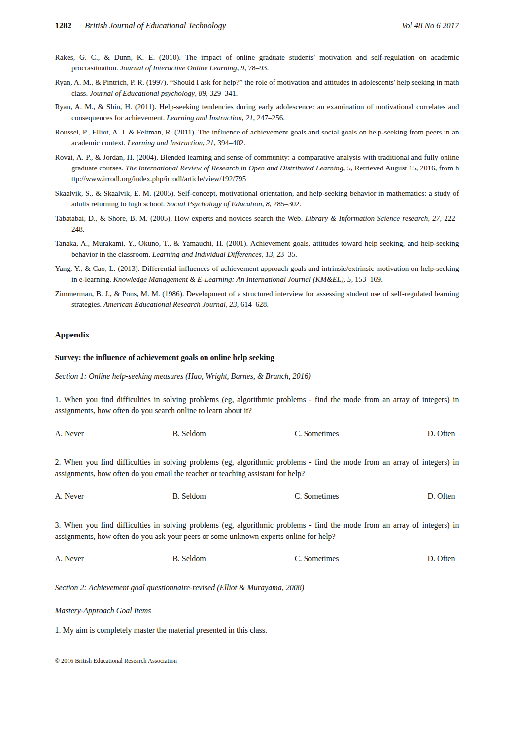1282 British Journal of Educational Technology Vol 48 No 6 2017
Rakes, G. C., & Dunn, K. E. (2010). The impact of online graduate students' motivation and self-regulation on academic procrastination. Journal of Interactive Online Learning, 9, 78–93.
Ryan, A. M., & Pintrich, P. R. (1997). “Should I ask for help?” the role of motivation and attitudes in adolescents' help seeking in math class. Journal of Educational psychology, 89, 329–341.
Ryan, A. M., & Shin, H. (2011). Help-seeking tendencies during early adolescence: an examination of motivational correlates and consequences for achievement. Learning and Instruction, 21, 247–256.
Roussel, P., Elliot, A. J. & Feltman, R. (2011). The influence of achievement goals and social goals on help-seeking from peers in an academic context. Learning and Instruction, 21, 394–402.
Rovai, A. P., & Jordan, H. (2004). Blended learning and sense of community: a comparative analysis with traditional and fully online graduate courses. The International Review of Research in Open and Distributed Learning, 5, Retrieved August 15, 2016, from http://www.irrodl.org/index.php/irrodl/article/view/192/795
Skaalvik, S., & Skaalvik, E. M. (2005). Self-concept, motivational orientation, and help-seeking behavior in mathematics: a study of adults returning to high school. Social Psychology of Education, 8, 285–302.
Tabatabai, D., & Shore, B. M. (2005). How experts and novices search the Web. Library & Information Science research, 27, 222–248.
Tanaka, A., Murakami, Y., Okuno, T., & Yamauchi, H. (2001). Achievement goals, attitudes toward help seeking, and help-seeking behavior in the classroom. Learning and Individual Differences, 13, 23–35.
Yang, Y., & Cao, L. (2013). Differential influences of achievement approach goals and intrinsic/extrinsic motivation on help-seeking in e-learning. Knowledge Management & E-Learning: An International Journal (KM&EL), 5, 153–169.
Zimmerman, B. J., & Pons, M. M. (1986). Development of a structured interview for assessing student use of self-regulated learning strategies. American Educational Research Journal, 23, 614–628.
Appendix
Survey: the influence of achievement goals on online help seeking
Section 1: Online help-seeking measures (Hao, Wright, Barnes, & Branch, 2016)
1. When you find difficulties in solving problems (eg, algorithmic problems - find the mode from an array of integers) in assignments, how often do you search online to learn about it?
A. Never B. Seldom C. Sometimes D. Often
2. When you find difficulties in solving problems (eg, algorithmic problems - find the mode from an array of integers) in assignments, how often do you email the teacher or teaching assistant for help?
A. Never B. Seldom C. Sometimes D. Often
3. When you find difficulties in solving problems (eg, algorithmic problems - find the mode from an array of integers) in assignments, how often do you ask your peers or some unknown experts online for help?
A. Never B. Seldom C. Sometimes D. Often
Section 2: Achievement goal questionnaire-revised (Elliot & Murayama, 2008)
Mastery-Approach Goal Items
1. My aim is completely master the material presented in this class.
© 2016 British Educational Research Association